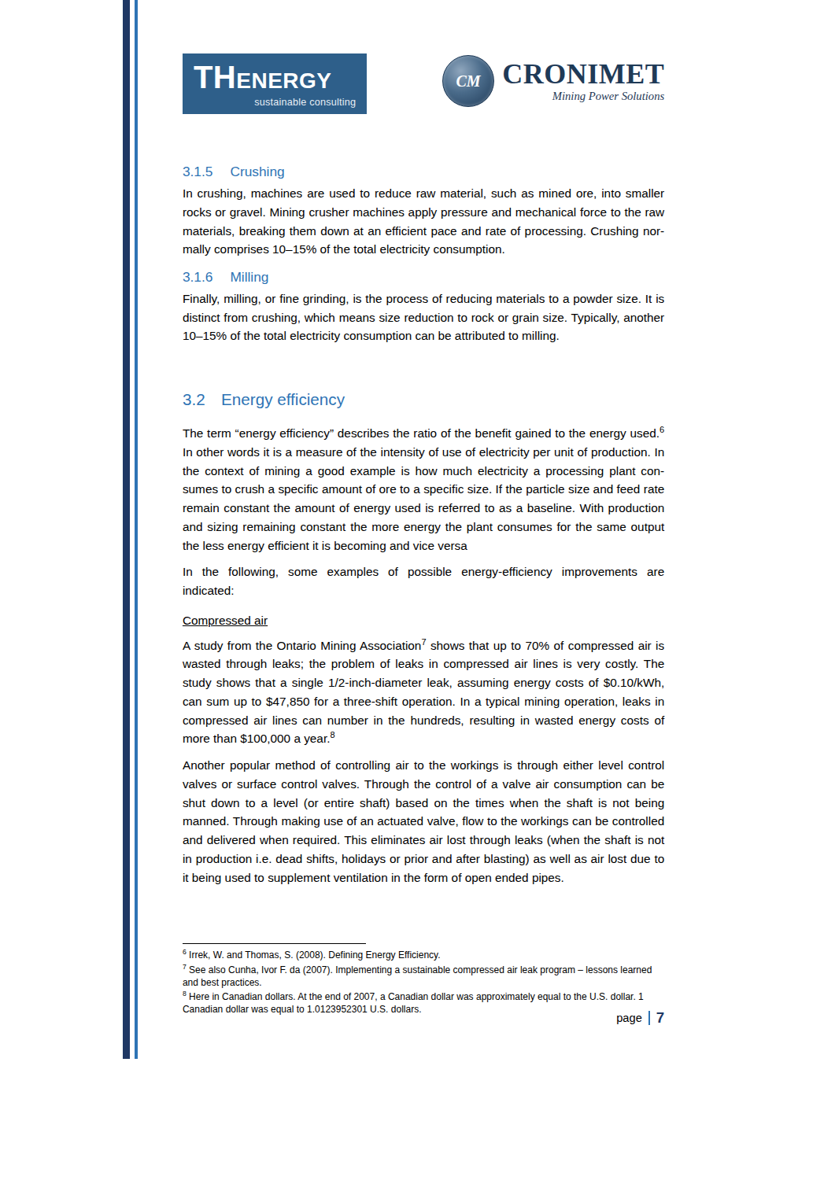TH Energy
sustainable consulting
CM
CRONIMET
Mining Power Solutions
3.1.5 Crushing
In crushing, machines are used to reduce raw material, such as mined ore, into smaller rocks or gravel. Mining crusher machines apply pressure and mechanical force to the raw materials, breaking them down at an efficient pace and rate of processing. Crushing normally comprises 10–15% of the total electricity consumption.
3.1.6 Milling
Finally, milling, or fine grinding, is the process of reducing materials to a powder size. It is distinct from crushing, which means size reduction to rock or grain size. Typically, another 10–15% of the total electricity consumption can be attributed to milling.
3.2 Energy efficiency
The term “energy efficiency” describes the ratio of the benefit gained to the energy used.6 In other words it is a measure of the intensity of use of electricity per unit of production. In the context of mining a good example is how much electricity a processing plant consumes to crush a specific amount of ore to a specific size. If the particle size and feed rate remain constant the amount of energy used is referred to as a baseline. With production and sizing remaining constant the more energy the plant consumes for the same output the less energy efficient it is becoming and vice versa
In the following, some examples of possible energy-efficiency improvements are indicated:
Compressed air
A study from the Ontario Mining Association7 shows that up to 70% of compressed air is wasted through leaks; the problem of leaks in compressed air lines is very costly. The study shows that a single 1/2-inch-diameter leak, assuming energy costs of $0.10/kWh, can sum up to $47,850 for a three-shift operation. In a typical mining operation, leaks in compressed air lines can number in the hundreds, resulting in wasted energy costs of more than $100,000 a year.8
Another popular method of controlling air to the workings is through either level control valves or surface control valves. Through the control of a valve air consumption can be shut down to a level (or entire shaft) based on the times when the shaft is not being manned. Through making use of an actuated valve, flow to the workings can be controlled and delivered when required. This eliminates air lost through leaks (when the shaft is not in production i.e. dead shifts, holidays or prior and after blasting) as well as air lost due to it being used to supplement ventilation in the form of open ended pipes.
6 Irrek, W. and Thomas, S. (2008). Defining Energy Efficiency.
7 See also Cunha, Ivor F. da (2007). Implementing a sustainable compressed air leak program – lessons learned and best practices.
8 Here in Canadian dollars. At the end of 2007, a Canadian dollar was approximately equal to the U.S. dollar. 1 Canadian dollar was equal to 1.0123952301 U.S. dollars.
page 7